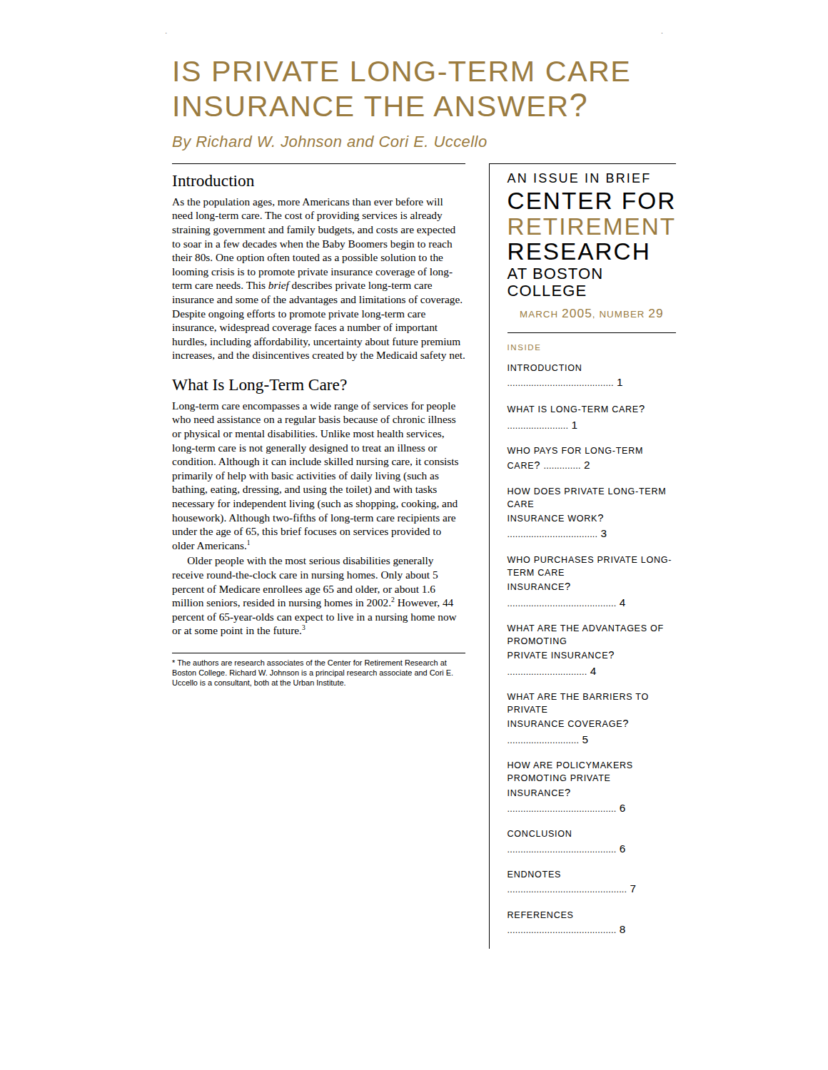. .
Is Private Long-Term Care
Insurance the Answer?
By Richard W. Johnson and Cori E. Uccello
Introduction
As the population ages, more Americans than ever before will need long-term care. The cost of providing services is already straining government and family budgets, and costs are expected to soar in a few decades when the Baby Boomers begin to reach their 80s. One option often touted as a possible solution to the looming crisis is to promote private insurance coverage of long-term care needs. This brief describes private long-term care insurance and some of the advantages and limitations of coverage. Despite ongoing efforts to promote private long-term care insurance, widespread coverage faces a number of important hurdles, including affordability, uncertainty about future premium increases, and the disincentives created by the Medicaid safety net.
What Is Long-Term Care?
Long-term care encompasses a wide range of services for people who need assistance on a regular basis because of chronic illness or physical or mental disabilities. Unlike most health services, long-term care is not generally designed to treat an illness or condition. Although it can include skilled nursing care, it consists primarily of help with basic activities of daily living (such as bathing, eating, dressing, and using the toilet) and with tasks necessary for independent living (such as shopping, cooking, and housework). Although two-fifths of long-term care recipients are under the age of 65, this brief focuses on services provided to older Americans.1
Older people with the most serious disabilities generally receive round-the-clock care in nursing homes. Only about 5 percent of Medicare enrollees age 65 and older, or about 1.6 million seniors, resided in nursing homes in 2002.2 However, 44 percent of 65-year-olds can expect to live in a nursing home now or at some point in the future.3
* The authors are research associates of the Center for Retirement Research at Boston College. Richard W. Johnson is a principal research associate and Cori E. Uccello is a consultant, both at the Urban Institute.
An Issue in Brief
Center for
Retirement
Research
at Boston College
March 2005, Number 29
Inside
Introduction ........................................ 1
What is long-term care? ....................... 1
Who pays for long-term care? .............. 2
How does private long-term care
insurance work? .................................. 3
Who purchases private long-term care
insurance? ......................................... 4
What are the advantages of promoting
private insurance? .............................. 4
What are the barriers to private
insurance coverage? ........................... 5
How are policymakers promoting private
insurance? ......................................... 6
Conclusion ......................................... 6
Endnotes ............................................. 7
References ......................................... 8